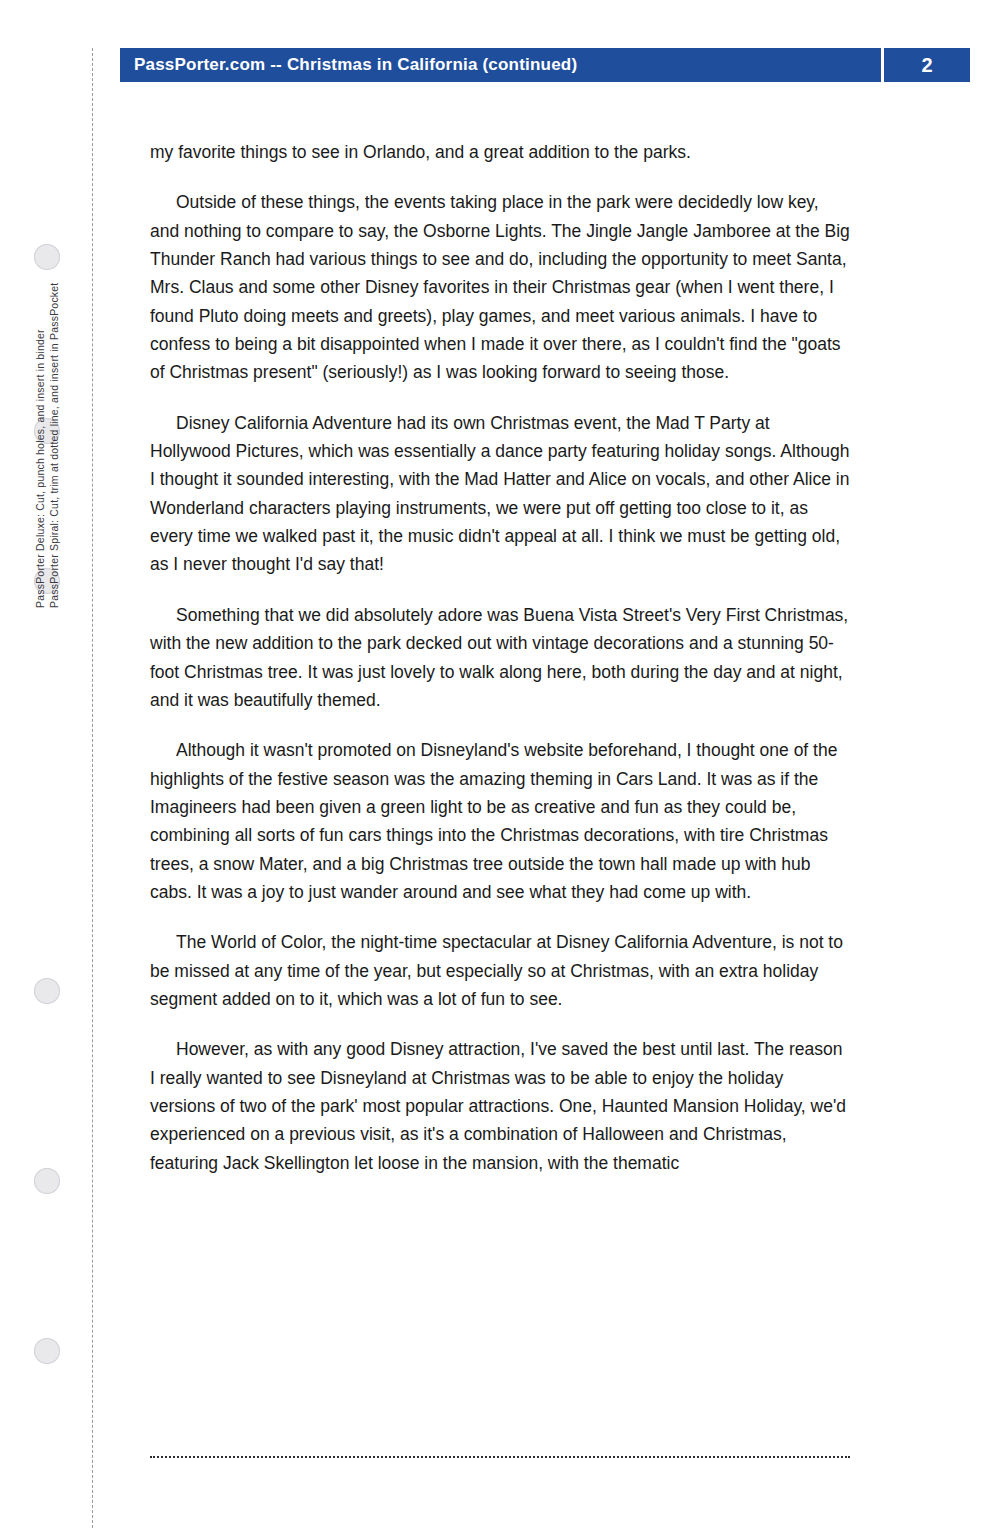PassPorter Deluxe: Cut, punch holes, and insert in binder PassPorter Spiral: Cut, trim at dotted line, and insert in PassPocket
PassPorter.com -- Christmas in California (continued)
2
my favorite things to see in Orlando, and a great addition to the parks.
Outside of these things, the events taking place in the park were decidedly low key, and nothing to compare to say, the Osborne Lights. The Jingle Jangle Jamboree at the Big Thunder Ranch had various things to see and do, including the opportunity to meet Santa, Mrs. Claus and some other Disney favorites in their Christmas gear (when I went there, I found Pluto doing meets and greets), play games, and meet various animals. I have to confess to being a bit disappointed when I made it over there, as I couldn't find the "goats of Christmas present" (seriously!) as I was looking forward to seeing those.
Disney California Adventure had its own Christmas event, the Mad T Party at Hollywood Pictures, which was essentially a dance party featuring holiday songs. Although I thought it sounded interesting, with the Mad Hatter and Alice on vocals, and other Alice in Wonderland characters playing instruments, we were put off getting too close to it, as every time we walked past it, the music didn't appeal at all. I think we must be getting old, as I never thought I'd say that!
Something that we did absolutely adore was Buena Vista Street's Very First Christmas, with the new addition to the park decked out with vintage decorations and a stunning 50-foot Christmas tree. It was just lovely to walk along here, both during the day and at night, and it was beautifully themed.
Although it wasn't promoted on Disneyland's website beforehand, I thought one of the highlights of the festive season was the amazing theming in Cars Land. It was as if the Imagineers had been given a green light to be as creative and fun as they could be, combining all sorts of fun cars things into the Christmas decorations, with tire Christmas trees, a snow Mater, and a big Christmas tree outside the town hall made up with hub cabs. It was a joy to just wander around and see what they had come up with.
The World of Color, the night-time spectacular at Disney California Adventure, is not to be missed at any time of the year, but especially so at Christmas, with an extra holiday segment added on to it, which was a lot of fun to see.
However, as with any good Disney attraction, I've saved the best until last. The reason I really wanted to see Disneyland at Christmas was to be able to enjoy the holiday versions of two of the park' most popular attractions. One, Haunted Mansion Holiday, we'd experienced on a previous visit, as it's a combination of Halloween and Christmas, featuring Jack Skellington let loose in the mansion, with the thematic